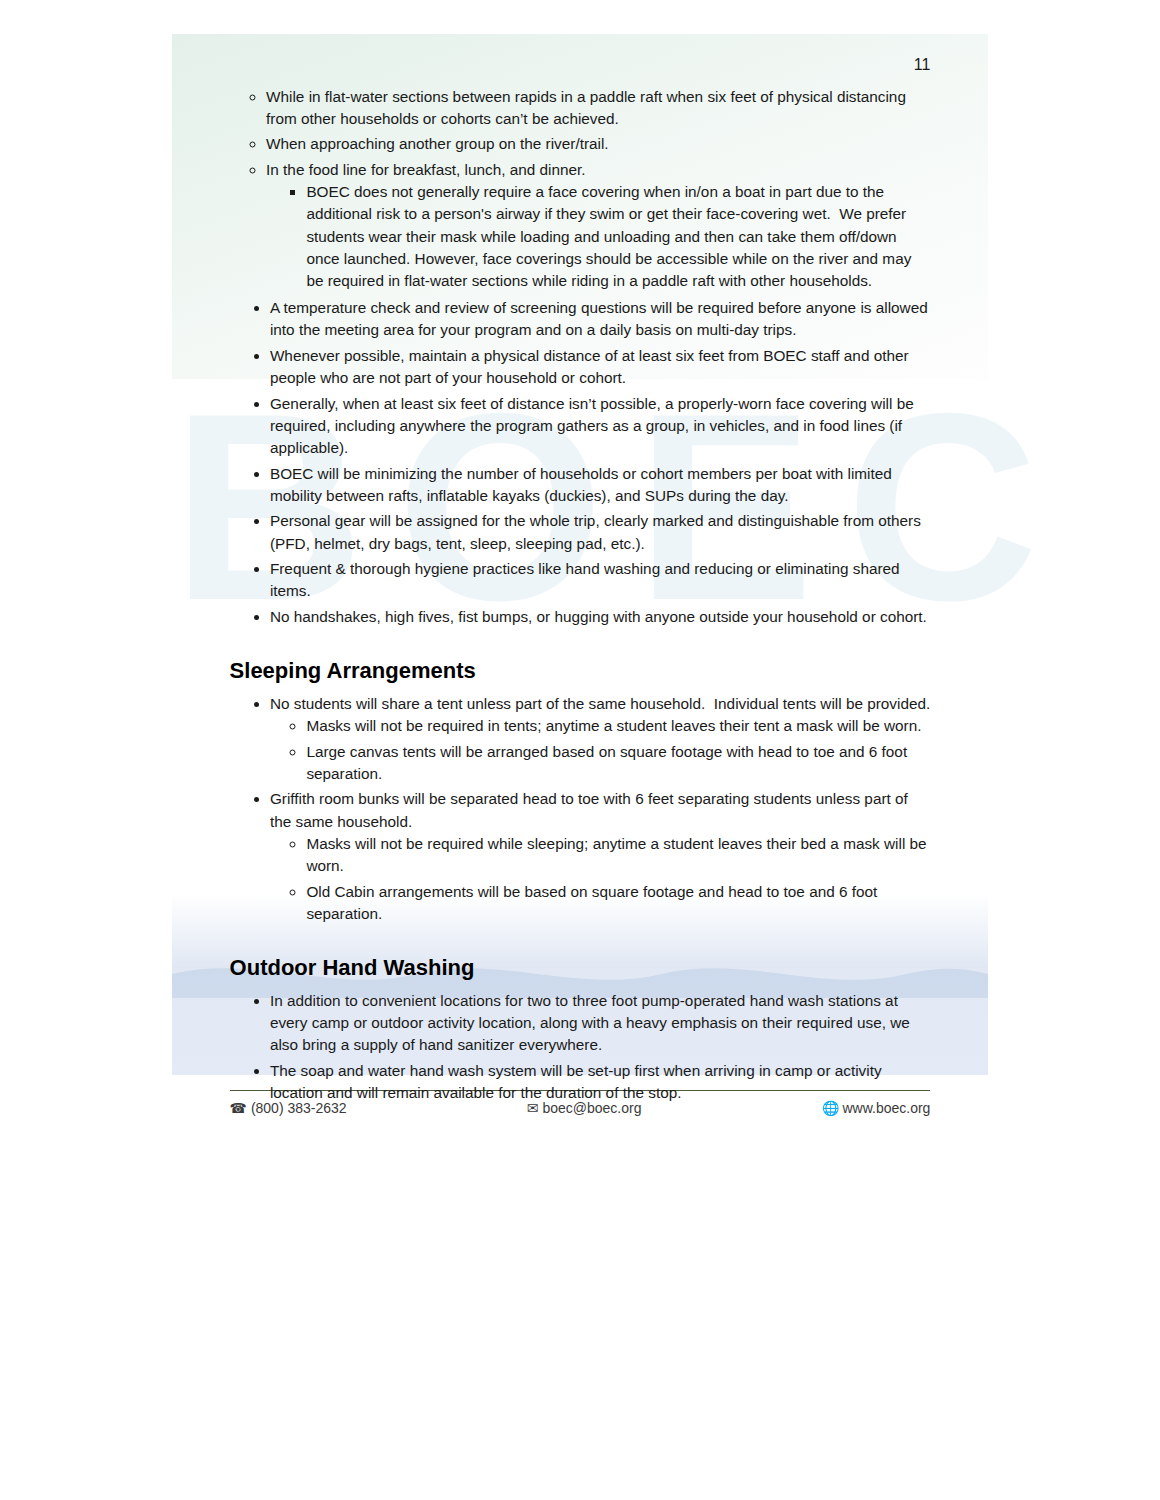BOEC
11
While in flat-water sections between rapids in a paddle raft when six feet of physical distancing from other households or cohorts can’t be achieved.
When approaching another group on the river/trail.
In the food line for breakfast, lunch, and dinner.
BOEC does not generally require a face covering when in/on a boat in part due to the additional risk to a person's airway if they swim or get their face-covering wet. We prefer students wear their mask while loading and unloading and then can take them off/down once launched. However, face coverings should be accessible while on the river and may be required in flat-water sections while riding in a paddle raft with other households.
A temperature check and review of screening questions will be required before anyone is allowed into the meeting area for your program and on a daily basis on multi-day trips.
Whenever possible, maintain a physical distance of at least six feet from BOEC staff and other people who are not part of your household or cohort.
Generally, when at least six feet of distance isn’t possible, a properly-worn face covering will be required, including anywhere the program gathers as a group, in vehicles, and in food lines (if applicable).
BOEC will be minimizing the number of households or cohort members per boat with limited mobility between rafts, inflatable kayaks (duckies), and SUPs during the day.
Personal gear will be assigned for the whole trip, clearly marked and distinguishable from others (PFD, helmet, dry bags, tent, sleep, sleeping pad, etc.).
Frequent & thorough hygiene practices like hand washing and reducing or eliminating shared items.
No handshakes, high fives, fist bumps, or hugging with anyone outside your household or cohort.
Sleeping Arrangements
No students will share a tent unless part of the same household. Individual tents will be provided.
Masks will not be required in tents; anytime a student leaves their tent a mask will be worn.
Large canvas tents will be arranged based on square footage with head to toe and 6 foot separation.
Griffith room bunks will be separated head to toe with 6 feet separating students unless part of the same household.
Masks will not be required while sleeping; anytime a student leaves their bed a mask will be worn.
Old Cabin arrangements will be based on square footage and head to toe and 6 foot separation.
Outdoor Hand Washing
In addition to convenient locations for two to three foot pump-operated hand wash stations at every camp or outdoor activity location, along with a heavy emphasis on their required use, we also bring a supply of hand sanitizer everywhere.
The soap and water hand wash system will be set-up first when arriving in camp or activity location and will remain available for the duration of the stop.
☎(800) 383-2632 ✉boec@boec.org 🌐www.boec.org